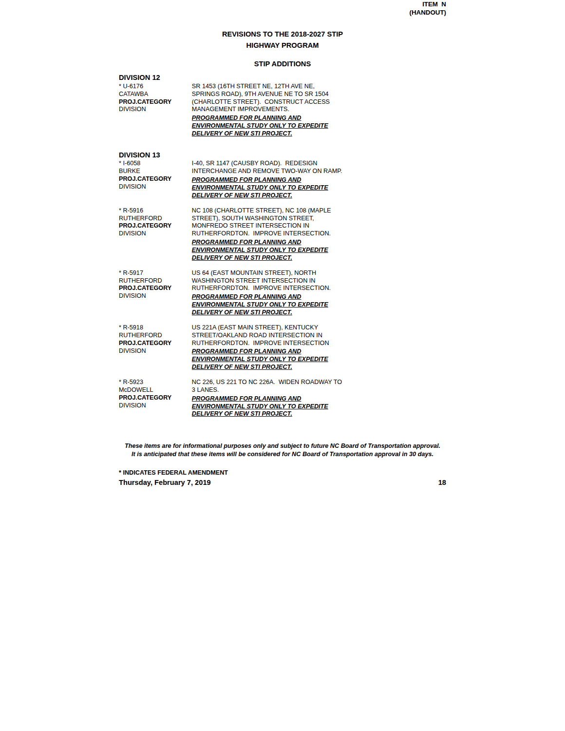ITEM N
(HANDOUT)
REVISIONS TO THE 2018-2027 STIP
HIGHWAY PROGRAM
STIP ADDITIONS
DIVISION 12
| * U-6176 CATAWBA PROJ.CATEGORY DIVISION | SR 1453 (16TH STREET NE, 12TH AVE NE, SPRINGS ROAD), 9TH AVENUE NE TO SR 1504 (CHARLOTTE STREET). CONSTRUCT ACCESS MANAGEMENT IMPROVEMENTS. PROGRAMMED FOR PLANNING AND ENVIRONMENTAL STUDY ONLY TO EXPEDITE DELIVERY OF NEW STI PROJECT. | |
DIVISION 13
| * I-6058 BURKE PROJ.CATEGORY DIVISION | I-40, SR 1147 (CAUSBY ROAD). REDESIGN INTERCHANGE AND REMOVE TWO-WAY ON RAMP. PROGRAMMED FOR PLANNING AND ENVIRONMENTAL STUDY ONLY TO EXPEDITE DELIVERY OF NEW STI PROJECT. | |
| * R-5916 RUTHERFORD PROJ.CATEGORY DIVISION | NC 108 (CHARLOTTE STREET), NC 108 (MAPLE STREET), SOUTH WASHINGTON STREET, MONFREDO STREET INTERSECTION IN RUTHERFORDTON. IMPROVE INTERSECTION. PROGRAMMED FOR PLANNING AND ENVIRONMENTAL STUDY ONLY TO EXPEDITE DELIVERY OF NEW STI PROJECT. | |
| * R-5917 RUTHERFORD PROJ.CATEGORY DIVISION | US 64 (EAST MOUNTAIN STREET), NORTH WASHINGTON STREET INTERSECTION IN RUTHERFORDTON. IMPROVE INTERSECTION. PROGRAMMED FOR PLANNING AND ENVIRONMENTAL STUDY ONLY TO EXPEDITE DELIVERY OF NEW STI PROJECT. | |
| * R-5918 RUTHERFORD PROJ.CATEGORY DIVISION | US 221A (EAST MAIN STREET), KENTUCKY STREET/OAKLAND ROAD INTERSECTION IN RUTHERFORDTON. IMPROVE INTERSECTION PROGRAMMED FOR PLANNING AND ENVIRONMENTAL STUDY ONLY TO EXPEDITE DELIVERY OF NEW STI PROJECT. | |
| * R-5923 McDOWELL PROJ.CATEGORY DIVISION | NC 226, US 221 TO NC 226A. WIDEN ROADWAY TO 3 LANES. PROGRAMMED FOR PLANNING AND ENVIRONMENTAL STUDY ONLY TO EXPEDITE DELIVERY OF NEW STI PROJECT. | |
These items are for informational purposes only and subject to future NC Board of Transportation approval.
It is anticipated that these items will be considered for NC Board of Transportation approval in 30 days.
* INDICATES FEDERAL AMENDMENT
Thursday, February 7, 2019 18